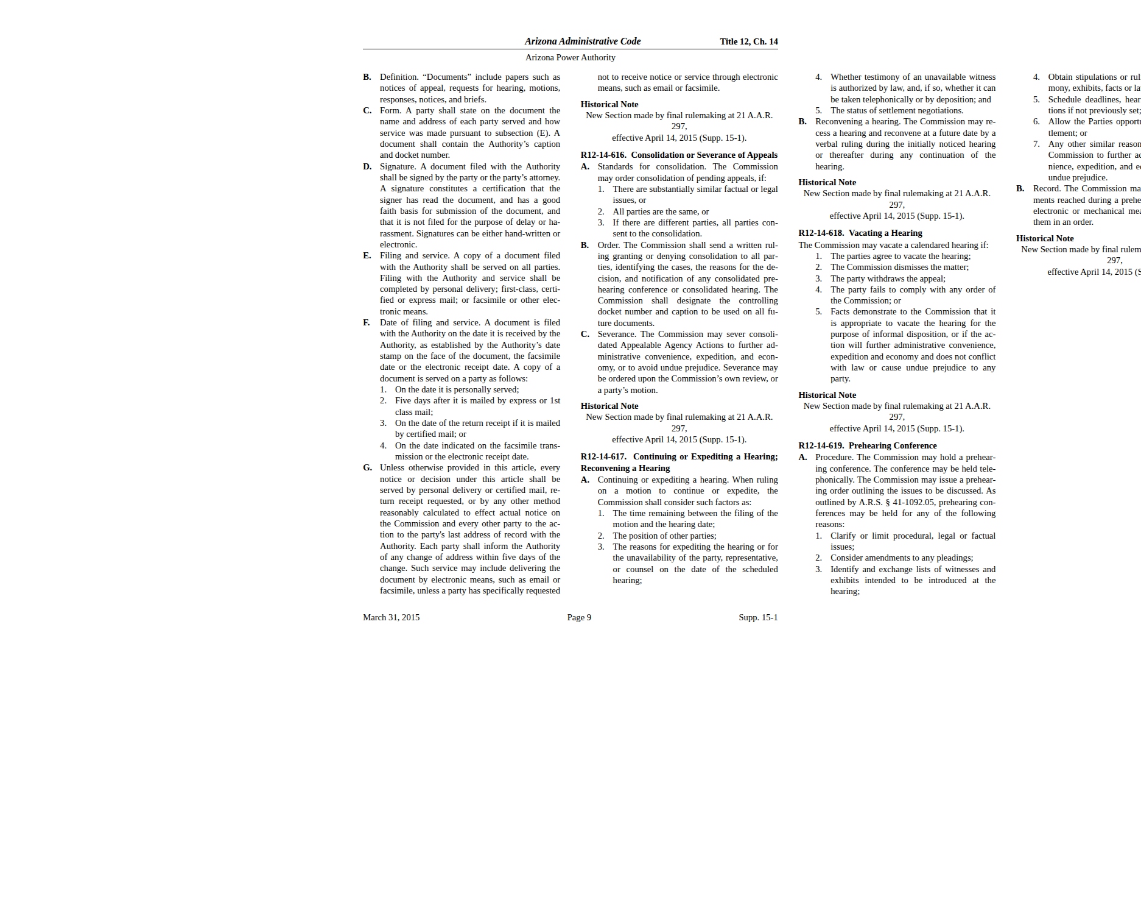Arizona Administrative Code
Title 12, Ch. 14
Arizona Power Authority
B. Definition. “Documents” include papers such as notices of appeal, requests for hearing, motions, responses, notices, and briefs.
C. Form. A party shall state on the document the name and address of each party served and how service was made pursuant to subsection (E). A document shall contain the Authority’s caption and docket number.
D. Signature. A document filed with the Authority shall be signed by the party or the party’s attorney. A signature constitutes a certification that the signer has read the document, and has a good faith basis for submission of the document, and that it is not filed for the purpose of delay or harassment. Signatures can be either hand-written or electronic.
E. Filing and service. A copy of a document filed with the Authority shall be served on all parties. Filing with the Authority and service shall be completed by personal delivery; first-class, certified or express mail; or facsimile or other electronic means.
F. Date of filing and service. A document is filed with the Authority on the date it is received by the Authority, as established by the Authority’s date stamp on the face of the document, the facsimile date or the electronic receipt date. A copy of a document is served on a party as follows:
1. On the date it is personally served;
2. Five days after it is mailed by express or 1st class mail;
3. On the date of the return receipt if it is mailed by certified mail; or
4. On the date indicated on the facsimile transmission or the electronic receipt date.
G. Unless otherwise provided in this article, every notice or decision under this article shall be served by personal delivery or certified mail, return receipt requested, or by any other method reasonably calculated to effect actual notice on the Commission and every other party to the action to the party's last address of record with the Authority. Each party shall inform the Authority of any change of address within five days of the change. Such service may include delivering the document by electronic means, such as email or facsimile, unless a party has specifically requested not to receive notice or service through electronic means, such as email or facsimile.
Historical Note
New Section made by final rulemaking at 21 A.A.R. 297,
effective April 14, 2015 (Supp. 15-1).
R12-14-616. Consolidation or Severance of Appeals
A. Standards for consolidation. The Commission may order consolidation of pending appeals, if:
1. There are substantially similar factual or legal issues, or
2. All parties are the same, or
3. If there are different parties, all parties consent to the consolidation.
B. Order. The Commission shall send a written ruling granting or denying consolidation to all parties, identifying the cases, the reasons for the decision, and notification of any consolidated prehearing conference or consolidated hearing. The Commission shall designate the controlling docket number and caption to be used on all future documents.
C. Severance. The Commission may sever consolidated Appealable Agency Actions to further administrative convenience, expedition, and economy, or to avoid undue prejudice. Severance may be ordered upon the Commission’s own review, or a party’s motion.
Historical Note
New Section made by final rulemaking at 21 A.A.R. 297,
effective April 14, 2015 (Supp. 15-1).
R12-14-617. Continuing or Expediting a Hearing; Reconvening a Hearing
A. Continuing or expediting a hearing. When ruling on a motion to continue or expedite, the Commission shall consider such factors as:
1. The time remaining between the filing of the motion and the hearing date;
2. The position of other parties;
3. The reasons for expediting the hearing or for the unavailability of the party, representative, or counsel on the date of the scheduled hearing;
4. Whether testimony of an unavailable witness is authorized by law, and, if so, whether it can be taken telephonically or by deposition; and
5. The status of settlement negotiations.
B. Reconvening a hearing. The Commission may recess a hearing and reconvene at a future date by a verbal ruling during the initially noticed hearing or thereafter during any continuation of the hearing.
Historical Note
New Section made by final rulemaking at 21 A.A.R. 297,
effective April 14, 2015 (Supp. 15-1).
R12-14-618. Vacating a Hearing
The Commission may vacate a calendared hearing if:
1. The parties agree to vacate the hearing;
2. The Commission dismisses the matter;
3. The party withdraws the appeal;
4. The party fails to comply with any order of the Commission; or
5. Facts demonstrate to the Commission that it is appropriate to vacate the hearing for the purpose of informal disposition, or if the action will further administrative convenience, expedition and economy and does not conflict with law or cause undue prejudice to any party.
Historical Note
New Section made by final rulemaking at 21 A.A.R. 297,
effective April 14, 2015 (Supp. 15-1).
R12-14-619. Prehearing Conference
A. Procedure. The Commission may hold a prehearing conference. The conference may be held telephonically. The Commission may issue a prehearing order outlining the issues to be discussed. As outlined by A.R.S. § 41-1092.05, prehearing conferences may be held for any of the following reasons:
1. Clarify or limit procedural, legal or factual issues;
2. Consider amendments to any pleadings;
3. Identify and exchange lists of witnesses and exhibits intended to be introduced at the hearing;
4. Obtain stipulations or rulings regarding testimony, exhibits, facts or law;
5. Schedule deadlines, hearing dates and locations if not previously set;
6. Allow the Parties opportunity to discuss settlement; or
7. Any other similar reason determined by the Commission to further administrative convenience, expedition, and economy, or to avoid undue prejudice.
B. Record. The Commission may record any agreements reached during a prehearing conference by electronic or mechanical means, or memorialize them in an order.
Historical Note
New Section made by final rulemaking at 21 A.A.R. 297,
effective April 14, 2015 (Supp. 15-1).
March 31, 2015
Page 9
Supp. 15-1